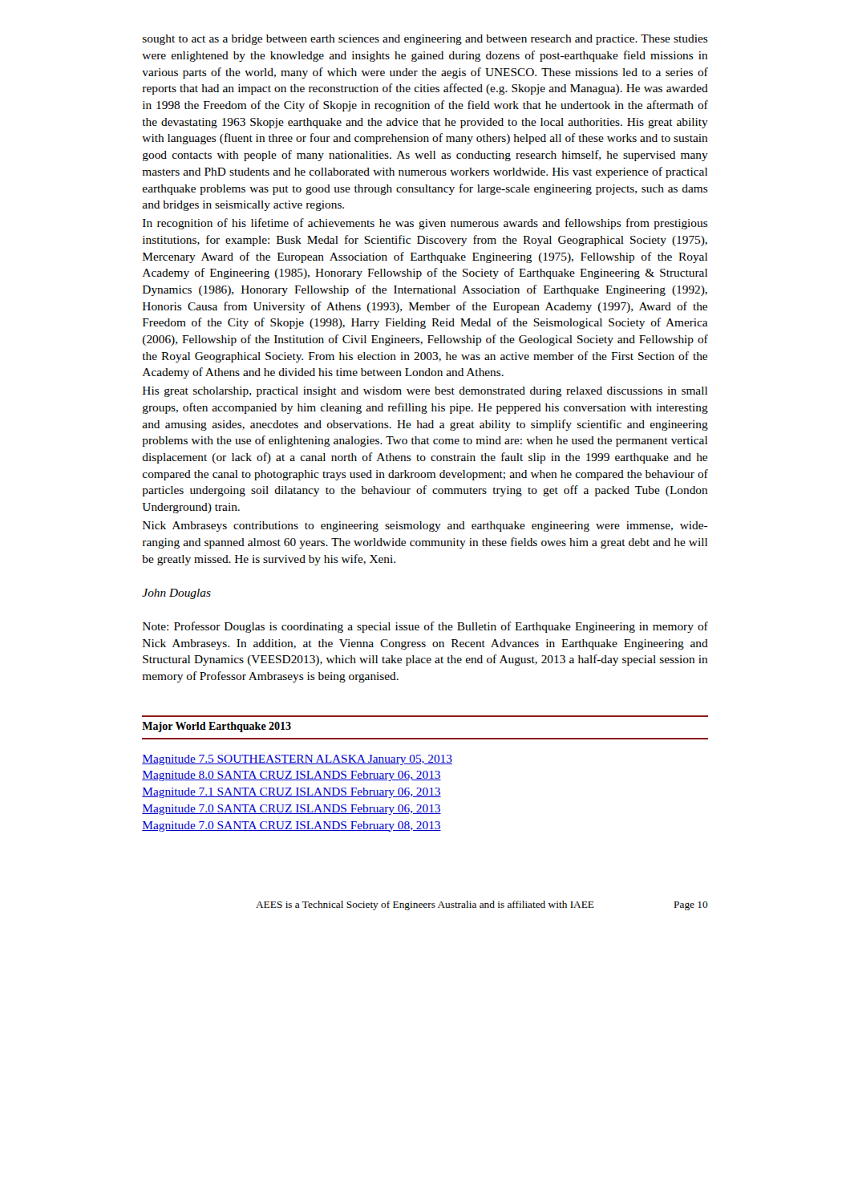sought to act as a bridge between earth sciences and engineering and between research and practice. These studies were enlightened by the knowledge and insights he gained during dozens of post-earthquake field missions in various parts of the world, many of which were under the aegis of UNESCO. These missions led to a series of reports that had an impact on the reconstruction of the cities affected (e.g. Skopje and Managua). He was awarded in 1998 the Freedom of the City of Skopje in recognition of the field work that he undertook in the aftermath of the devastating 1963 Skopje earthquake and the advice that he provided to the local authorities. His great ability with languages (fluent in three or four and comprehension of many others) helped all of these works and to sustain good contacts with people of many nationalities. As well as conducting research himself, he supervised many masters and PhD students and he collaborated with numerous workers worldwide. His vast experience of practical earthquake problems was put to good use through consultancy for large-scale engineering projects, such as dams and bridges in seismically active regions.
In recognition of his lifetime of achievements he was given numerous awards and fellowships from prestigious institutions, for example: Busk Medal for Scientific Discovery from the Royal Geographical Society (1975), Mercenary Award of the European Association of Earthquake Engineering (1975), Fellowship of the Royal Academy of Engineering (1985), Honorary Fellowship of the Society of Earthquake Engineering & Structural Dynamics (1986), Honorary Fellowship of the International Association of Earthquake Engineering (1992), Honoris Causa from University of Athens (1993), Member of the European Academy (1997), Award of the Freedom of the City of Skopje (1998), Harry Fielding Reid Medal of the Seismological Society of America (2006), Fellowship of the Institution of Civil Engineers, Fellowship of the Geological Society and Fellowship of the Royal Geographical Society. From his election in 2003, he was an active member of the First Section of the Academy of Athens and he divided his time between London and Athens.
His great scholarship, practical insight and wisdom were best demonstrated during relaxed discussions in small groups, often accompanied by him cleaning and refilling his pipe. He peppered his conversation with interesting and amusing asides, anecdotes and observations. He had a great ability to simplify scientific and engineering problems with the use of enlightening analogies. Two that come to mind are: when he used the permanent vertical displacement (or lack of) at a canal north of Athens to constrain the fault slip in the 1999 earthquake and he compared the canal to photographic trays used in darkroom development; and when he compared the behaviour of particles undergoing soil dilatancy to the behaviour of commuters trying to get off a packed Tube (London Underground) train.
Nick Ambraseys contributions to engineering seismology and earthquake engineering were immense, wide-ranging and spanned almost 60 years. The worldwide community in these fields owes him a great debt and he will be greatly missed. He is survived by his wife, Xeni.
John Douglas
Note: Professor Douglas is coordinating a special issue of the Bulletin of Earthquake Engineering in memory of Nick Ambraseys. In addition, at the Vienna Congress on Recent Advances in Earthquake Engineering and Structural Dynamics (VEESD2013), which will take place at the end of August, 2013 a half-day special session in memory of Professor Ambraseys is being organised.
Major World Earthquake 2013
Magnitude 7.5 SOUTHEASTERN ALASKA January 05, 2013
Magnitude 8.0 SANTA CRUZ ISLANDS February 06, 2013
Magnitude 7.1 SANTA CRUZ ISLANDS February 06, 2013
Magnitude 7.0 SANTA CRUZ ISLANDS February 06, 2013
Magnitude 7.0 SANTA CRUZ ISLANDS February 08, 2013
AEES is a Technical Society of Engineers Australia and is affiliated with IAEE Page 10